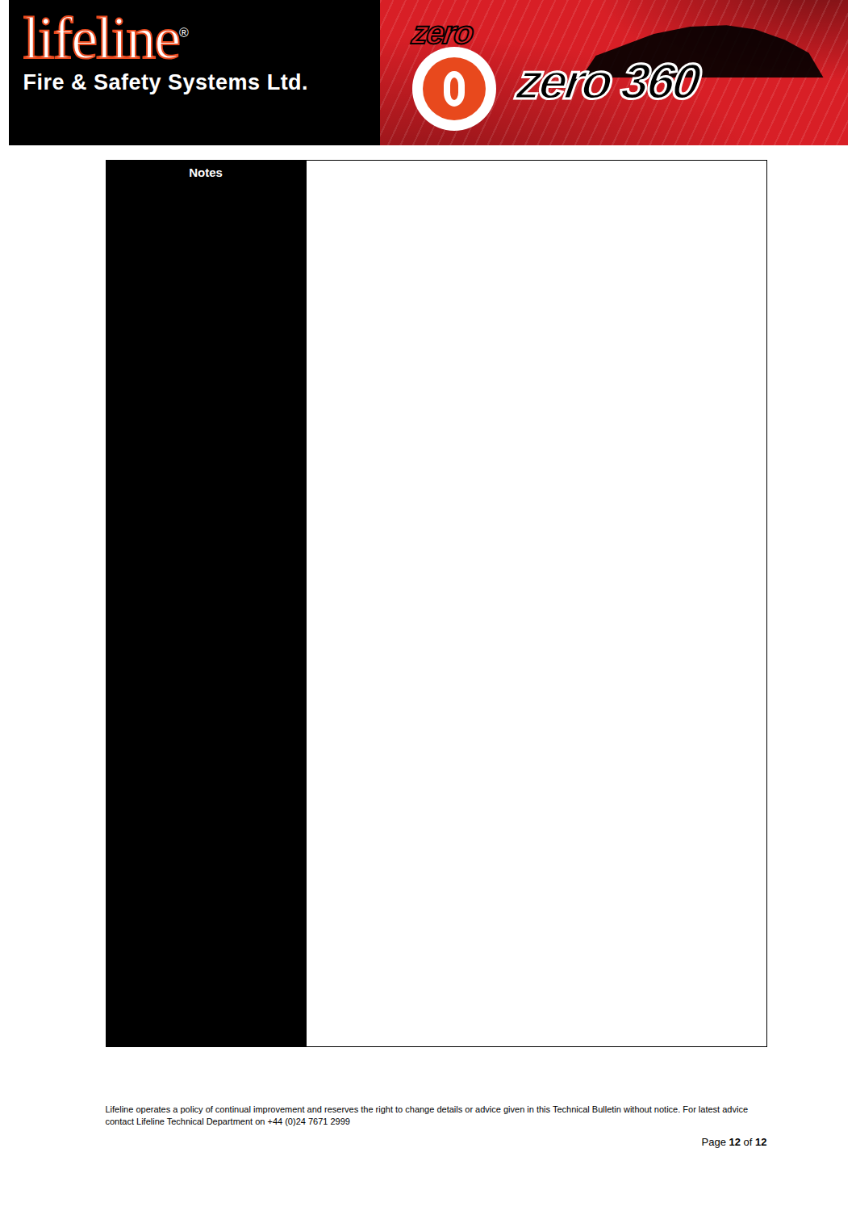lifeline®
Fire & Safety Systems Ltd.
zero
zero 360
| Notes | |
Lifeline operates a policy of continual improvement and reserves the right to change details or advice given in this Technical Bulletin without notice. For latest advice contact Lifeline Technical Department on +44 (0)24 7671 2999
Page 12 of 12